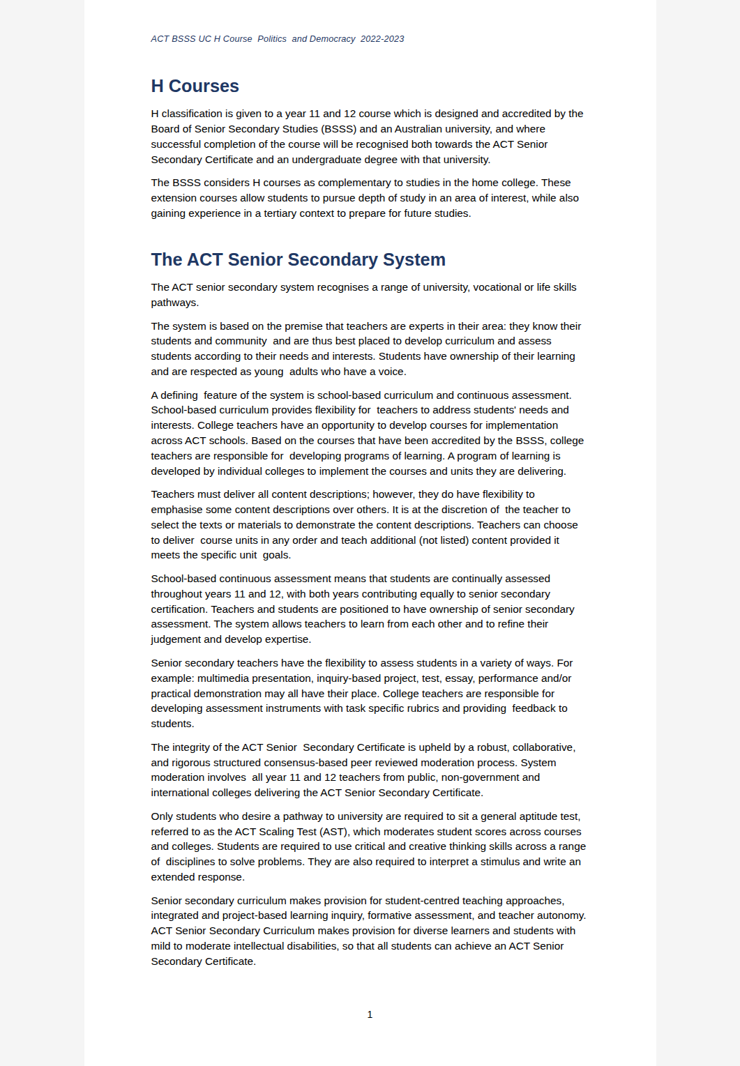ACT BSSS UC H Course Politics and Democracy 2022-2023
H Courses
H classification is given to a year 11 and 12 course which is designed and accredited by the Board of Senior Secondary Studies (BSSS) and an Australian university, and where successful completion of the course will be recognised both towards the ACT Senior Secondary Certificate and an undergraduate degree with that university.
The BSSS considers H courses as complementary to studies in the home college. These extension courses allow students to pursue depth of study in an area of interest, while also gaining experience in a tertiary context to prepare for future studies.
The ACT Senior Secondary System
The ACT senior secondary system recognises a range of university, vocational or life skills pathways.
The system is based on the premise that teachers are experts in their area: they know their students and community and are thus best placed to develop curriculum and assess students according to their needs and interests. Students have ownership of their learning and are respected as young adults who have a voice.
A defining feature of the system is school-based curriculum and continuous assessment. School-based curriculum provides flexibility for teachers to address students' needs and interests. College teachers have an opportunity to develop courses for implementation across ACT schools. Based on the courses that have been accredited by the BSSS, college teachers are responsible for developing programs of learning. A program of learning is developed by individual colleges to implement the courses and units they are delivering.
Teachers must deliver all content descriptions; however, they do have flexibility to emphasise some content descriptions over others. It is at the discretion of the teacher to select the texts or materials to demonstrate the content descriptions. Teachers can choose to deliver course units in any order and teach additional (not listed) content provided it meets the specific unit goals.
School-based continuous assessment means that students are continually assessed throughout years 11 and 12, with both years contributing equally to senior secondary certification. Teachers and students are positioned to have ownership of senior secondary assessment. The system allows teachers to learn from each other and to refine their judgement and develop expertise.
Senior secondary teachers have the flexibility to assess students in a variety of ways. For example: multimedia presentation, inquiry-based project, test, essay, performance and/or practical demonstration may all have their place. College teachers are responsible for developing assessment instruments with task specific rubrics and providing feedback to students.
The integrity of the ACT Senior Secondary Certificate is upheld by a robust, collaborative, and rigorous structured consensus-based peer reviewed moderation process. System moderation involves all year 11 and 12 teachers from public, non-government and international colleges delivering the ACT Senior Secondary Certificate.
Only students who desire a pathway to university are required to sit a general aptitude test, referred to as the ACT Scaling Test (AST), which moderates student scores across courses and colleges. Students are required to use critical and creative thinking skills across a range of disciplines to solve problems. They are also required to interpret a stimulus and write an extended response.
Senior secondary curriculum makes provision for student-centred teaching approaches, integrated and project-based learning inquiry, formative assessment, and teacher autonomy. ACT Senior Secondary Curriculum makes provision for diverse learners and students with mild to moderate intellectual disabilities, so that all students can achieve an ACT Senior Secondary Certificate.
1